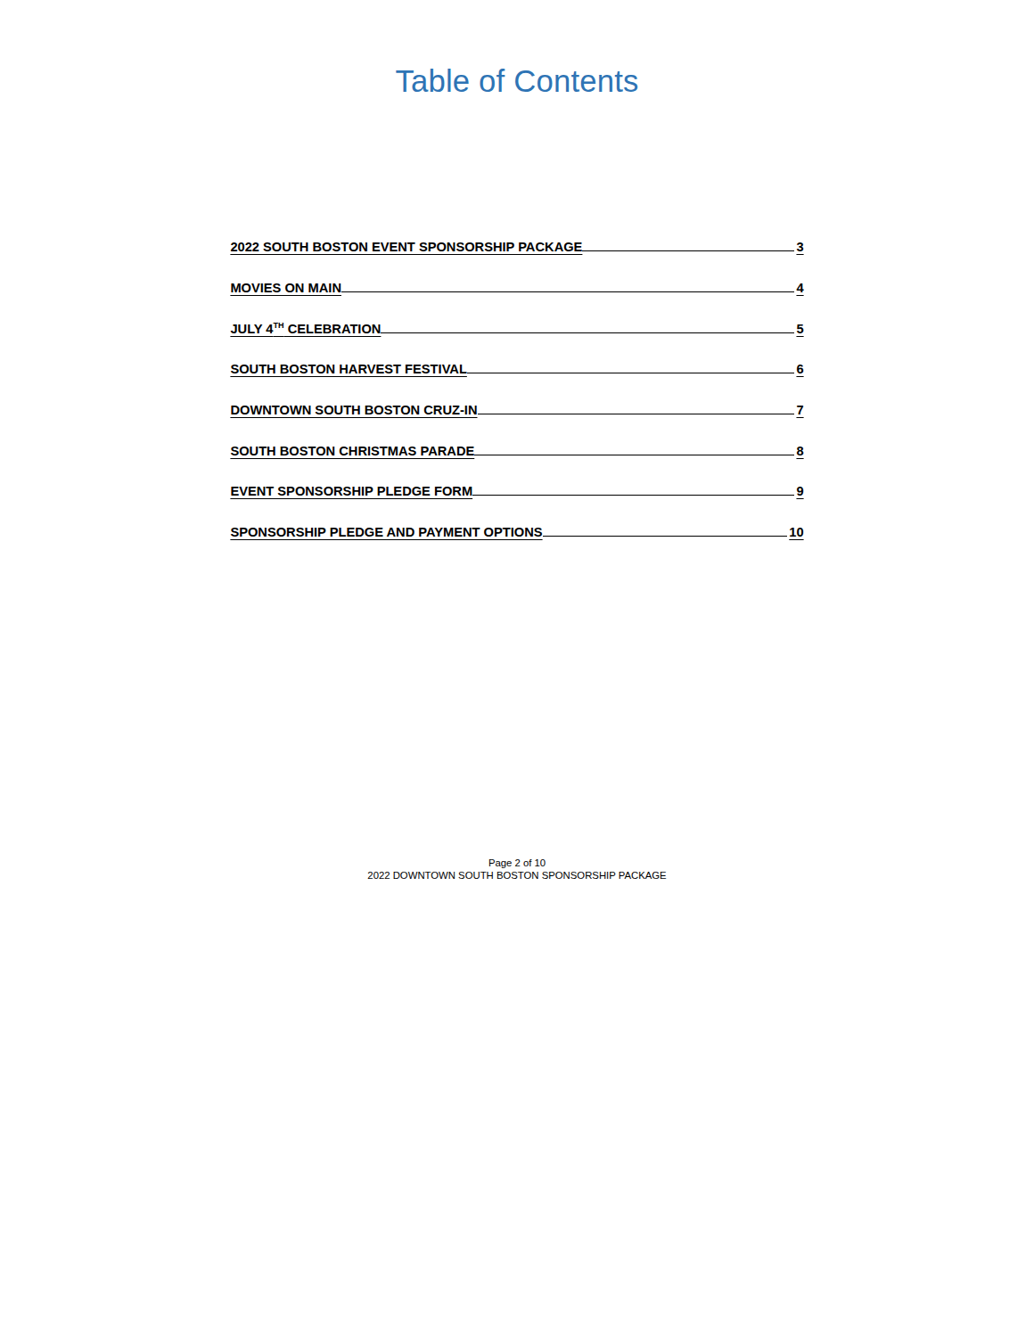Table of Contents
2022 SOUTH BOSTON EVENT SPONSORSHIP PACKAGE 3
MOVIES ON MAIN 4
JULY 4TH CELEBRATION 5
SOUTH BOSTON HARVEST FESTIVAL 6
DOWNTOWN SOUTH BOSTON CRUZ-IN 7
SOUTH BOSTON CHRISTMAS PARADE 8
EVENT SPONSORSHIP PLEDGE FORM 9
SPONSORSHIP PLEDGE AND PAYMENT OPTIONS 10
Page 2 of 10
2022 DOWNTOWN SOUTH BOSTON SPONSORSHIP PACKAGE